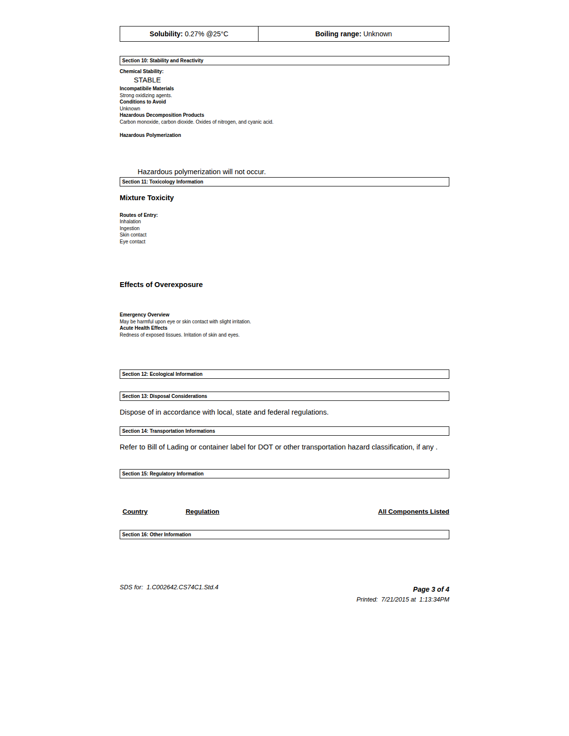| Solubility: 0.27% @25°C | Boiling range: Unknown |
Section 10: Stability and Reactivity
Chemical Stability:
STABLE
Incompatibile Materials
Strong oxidizing agents.
Conditions to Avoid
Unknown
Hazardous Decomposition Products
Carbon monoxide, carbon dioxide. Oxides of nitrogen, and cyanic acid.
Hazardous Polymerization
Hazardous polymerization will not occur.
Section 11: Toxicology Information
Mixture Toxicity
Routes of Entry:
Inhalation
Ingestion
Skin contact
Eye contact
Effects of Overexposure
Emergency Overview
May be harmful upon eye or skin contact with slight irritation.
Acute Health Effects
Redness of exposed tissues. Irritation of skin and eyes.
Section 12: Ecological Information
Section 13: Disposal Considerations
Dispose of in accordance with local, state and federal regulations.
Section 14: Transportation Informations
Refer to Bill of Lading or container label for DOT or other transportation hazard classification, if any .
Section 15: Regulatory Information
| Country | Regulation | All Components Listed |
Section 16: Other Information
| SDS for: 1.C002642.CS74C1.Std.4 | Page 3 of 4 Printed: 7/21/2015 at 1:13:34PM |